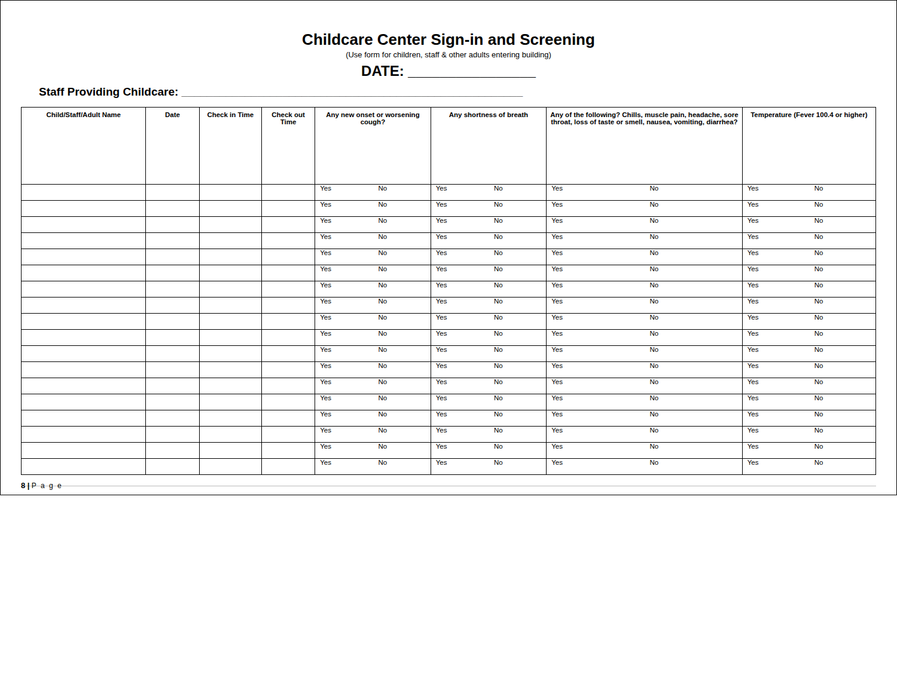Childcare Center Sign-in and Screening
(Use form for children, staff & other adults entering building)
DATE: ________________
Staff Providing Childcare: ______________________________________________________
| Child/Staff/Adult Name | Date | Check in Time | Check out Time | Any new onset or worsening cough? | Any shortness of breath | Any of the following? Chills, muscle pain, headache, sore throat, loss of taste or smell, nausea, vomiting, diarrhea? | Temperature (Fever 100.4 or higher) |
| --- | --- | --- | --- | --- | --- | --- | --- |
| | | | | Yes No | Yes No | Yes No | Yes No |
| | | | | Yes No | Yes No | Yes No | Yes No |
| | | | | Yes No | Yes No | Yes No | Yes No |
| | | | | Yes No | Yes No | Yes No | Yes No |
| | | | | Yes No | Yes No | Yes No | Yes No |
| | | | | Yes No | Yes No | Yes No | Yes No |
| | | | | Yes No | Yes No | Yes No | Yes No |
| | | | | Yes No | Yes No | Yes No | Yes No |
| | | | | Yes No | Yes No | Yes No | Yes No |
| | | | | Yes No | Yes No | Yes No | Yes No |
| | | | | Yes No | Yes No | Yes No | Yes No |
| | | | | Yes No | Yes No | Yes No | Yes No |
| | | | | Yes No | Yes No | Yes No | Yes No |
| | | | | Yes No | Yes No | Yes No | Yes No |
| | | | | Yes No | Yes No | Yes No | Yes No |
| | | | | Yes No | Yes No | Yes No | Yes No |
| | | | | Yes No | Yes No | Yes No | Yes No |
| | | | | Yes No | Yes No | Yes No | Yes No |
8 | P a g e